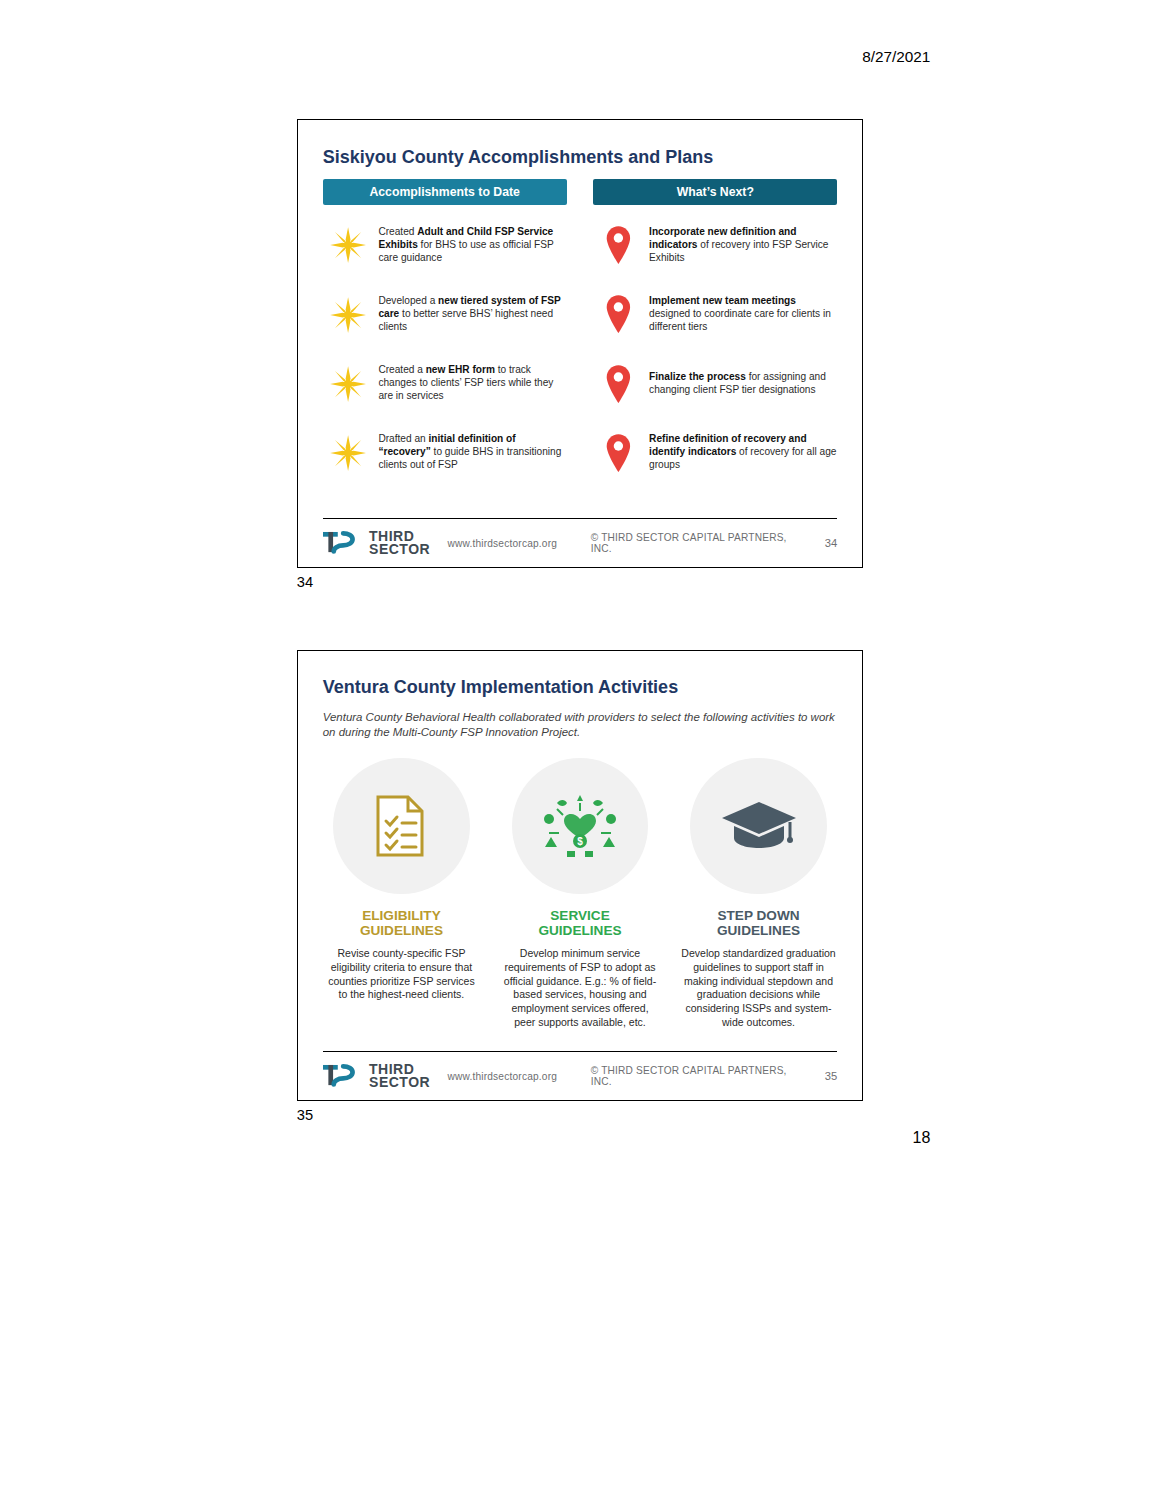8/27/2021
Siskiyou County Accomplishments and Plans
Accomplishments to Date
Created Adult and Child FSP Service Exhibits for BHS to use as official FSP care guidance
Developed a new tiered system of FSP care to better serve BHS’ highest need clients
Created a new EHR form to track changes to clients’ FSP tiers while they are in services
Drafted an initial definition of “recovery” to guide BHS in transitioning clients out of FSP
What’s Next?
Incorporate new definition and indicators of recovery into FSP Service Exhibits
Implement new team meetings designed to coordinate care for clients in different tiers
Finalize the process for assigning and changing client FSP tier designations
Refine definition of recovery and identify indicators of recovery for all age groups
THIRD SECTOR
www.thirdsectorcap.org © THIRD SECTOR CAPITAL PARTNERS, INC.
34
34
Ventura County Implementation Activities
Ventura County Behavioral Health collaborated with providers to select the following activities to work on during the Multi-County FSP Innovation Project.
ELIGIBILITY
GUIDELINES
Revise county-specific FSP eligibility criteria to ensure that counties prioritize FSP services to the highest-need clients.
$
SERVICE
GUIDELINES
Develop minimum service requirements of FSP to adopt as official guidance. E.g.: % of field-based services, housing and employment services offered, peer supports available, etc.
STEP DOWN
GUIDELINES
Develop standardized graduation guidelines to support staff in making individual stepdown and graduation decisions while considering ISSPs and system-wide outcomes.
THIRD SECTOR
www.thirdsectorcap.org © THIRD SECTOR CAPITAL PARTNERS, INC.
35
35
18